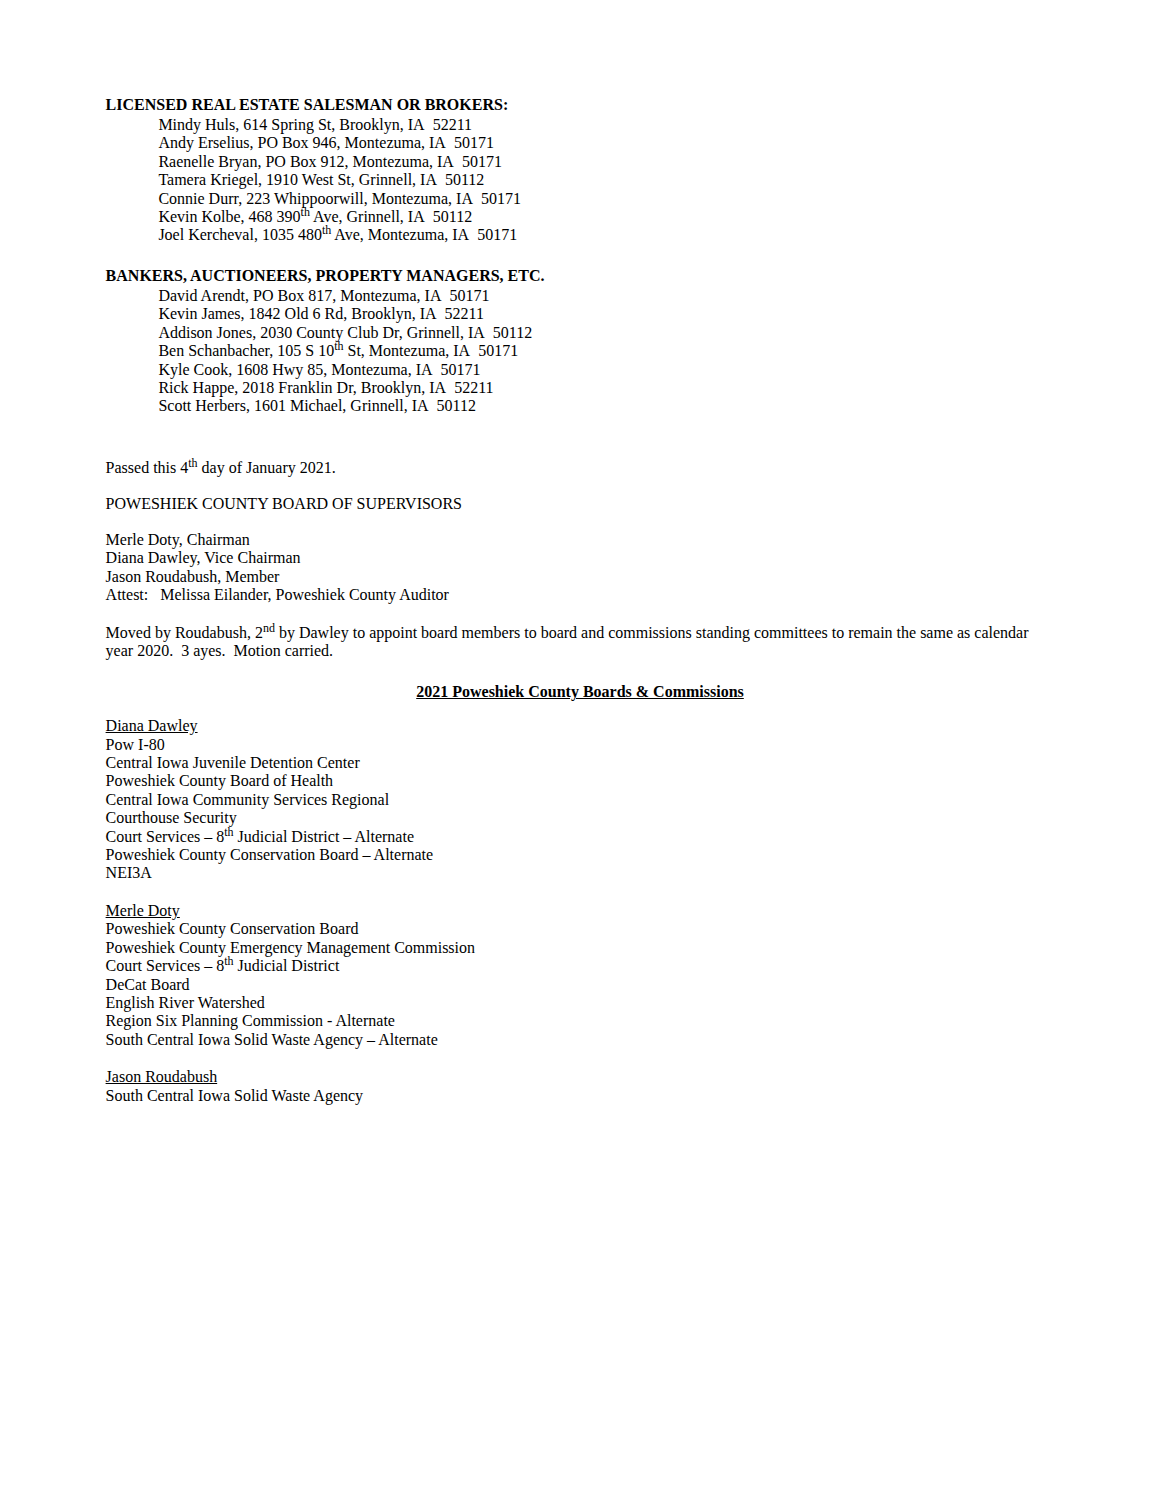LICENSED REAL ESTATE SALESMAN OR BROKERS:
Mindy Huls, 614 Spring St, Brooklyn, IA 52211
Andy Erselius, PO Box 946, Montezuma, IA 50171
Raenelle Bryan, PO Box 912, Montezuma, IA 50171
Tamera Kriegel, 1910 West St, Grinnell, IA 50112
Connie Durr, 223 Whippoorwill, Montezuma, IA 50171
Kevin Kolbe, 468 390th Ave, Grinnell, IA 50112
Joel Kercheval, 1035 480th Ave, Montezuma, IA 50171
BANKERS, AUCTIONEERS, PROPERTY MANAGERS, ETC.
David Arendt, PO Box 817, Montezuma, IA 50171
Kevin James, 1842 Old 6 Rd, Brooklyn, IA 52211
Addison Jones, 2030 County Club Dr, Grinnell, IA 50112
Ben Schanbacher, 105 S 10th St, Montezuma, IA 50171
Kyle Cook, 1608 Hwy 85, Montezuma, IA 50171
Rick Happe, 2018 Franklin Dr, Brooklyn, IA 52211
Scott Herbers, 1601 Michael, Grinnell, IA 50112
Passed this 4th day of January 2021.
POWESHIEK COUNTY BOARD OF SUPERVISORS
Merle Doty, Chairman
Diana Dawley, Vice Chairman
Jason Roudabush, Member
Attest: Melissa Eilander, Poweshiek County Auditor
Moved by Roudabush, 2nd by Dawley to appoint board members to board and commissions standing committees to remain the same as calendar year 2020. 3 ayes. Motion carried.
2021 Poweshiek County Boards & Commissions
Diana Dawley
Pow I-80
Central Iowa Juvenile Detention Center
Poweshiek County Board of Health
Central Iowa Community Services Regional
Courthouse Security
Court Services – 8th Judicial District – Alternate
Poweshiek County Conservation Board – Alternate
NEI3A
Merle Doty
Poweshiek County Conservation Board
Poweshiek County Emergency Management Commission
Court Services – 8th Judicial District
DeCat Board
English River Watershed
Region Six Planning Commission - Alternate
South Central Iowa Solid Waste Agency – Alternate
Jason Roudabush
South Central Iowa Solid Waste Agency